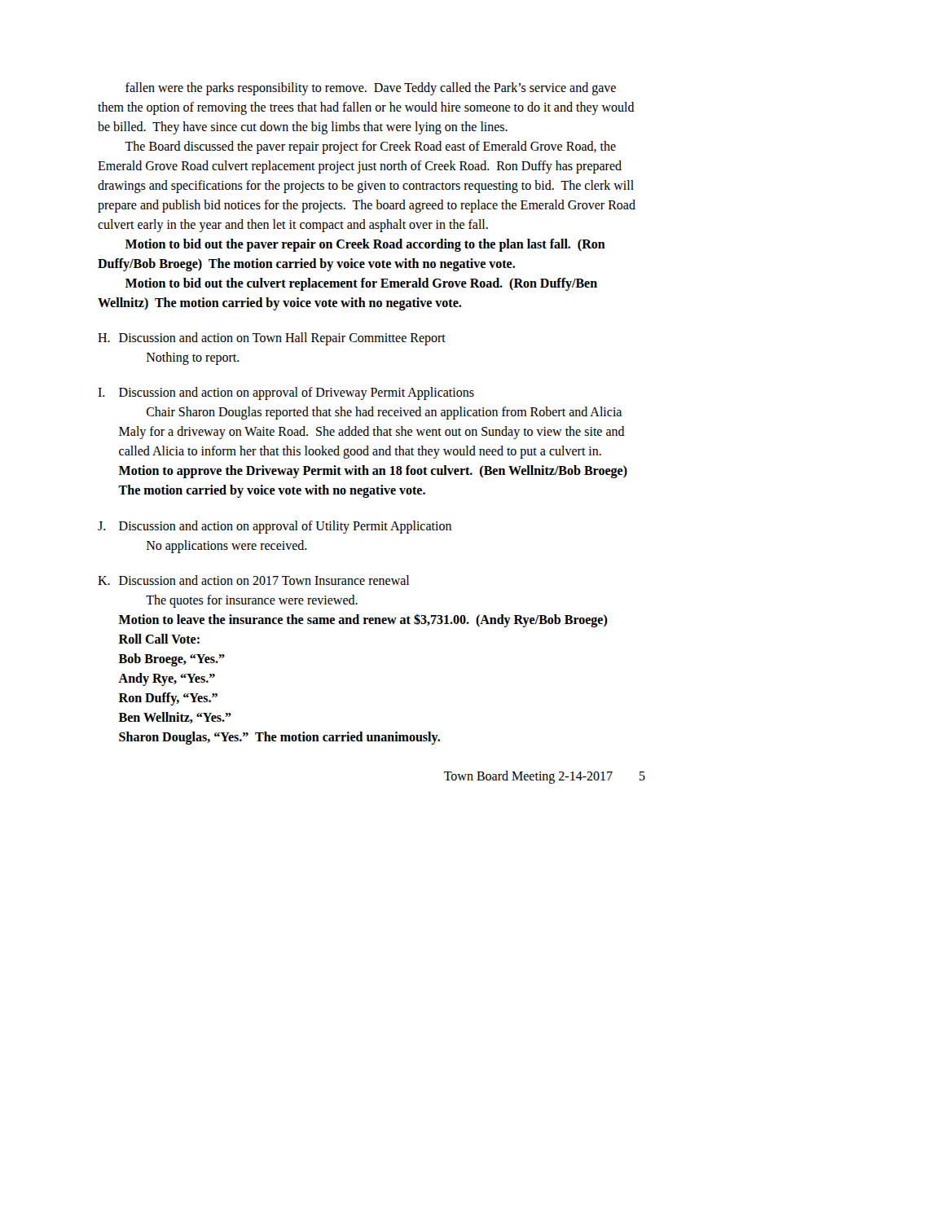fallen were the parks responsibility to remove. Dave Teddy called the Park’s service and gave them the option of removing the trees that had fallen or he would hire someone to do it and they would be billed. They have since cut down the big limbs that were lying on the lines.
The Board discussed the paver repair project for Creek Road east of Emerald Grove Road, the Emerald Grove Road culvert replacement project just north of Creek Road. Ron Duffy has prepared drawings and specifications for the projects to be given to contractors requesting to bid. The clerk will prepare and publish bid notices for the projects. The board agreed to replace the Emerald Grover Road culvert early in the year and then let it compact and asphalt over in the fall.
Motion to bid out the paver repair on Creek Road according to the plan last fall. (Ron Duffy/Bob Broege) The motion carried by voice vote with no negative vote.
Motion to bid out the culvert replacement for Emerald Grove Road. (Ron Duffy/Ben Wellnitz) The motion carried by voice vote with no negative vote.
H.
Discussion and action on Town Hall Repair Committee Report
Nothing to report.
I.
Discussion and action on approval of Driveway Permit Applications
Chair Sharon Douglas reported that she had received an application from Robert and Alicia Maly for a driveway on Waite Road. She added that she went out on Sunday to view the site and called Alicia to inform her that this looked good and that they would need to put a culvert in.
Motion to approve the Driveway Permit with an 18 foot culvert. (Ben Wellnitz/Bob Broege) The motion carried by voice vote with no negative vote.
J.
Discussion and action on approval of Utility Permit Application
No applications were received.
K.
Discussion and action on 2017 Town Insurance renewal
The quotes for insurance were reviewed.
Motion to leave the insurance the same and renew at $3,731.00. (Andy Rye/Bob Broege)
Roll Call Vote:
Bob Broege, “Yes.”
Andy Rye, “Yes.”
Ron Duffy, “Yes.”
Ben Wellnitz, “Yes.”
Sharon Douglas, “Yes.” The motion carried unanimously.
Town Board Meeting 2-14-20175